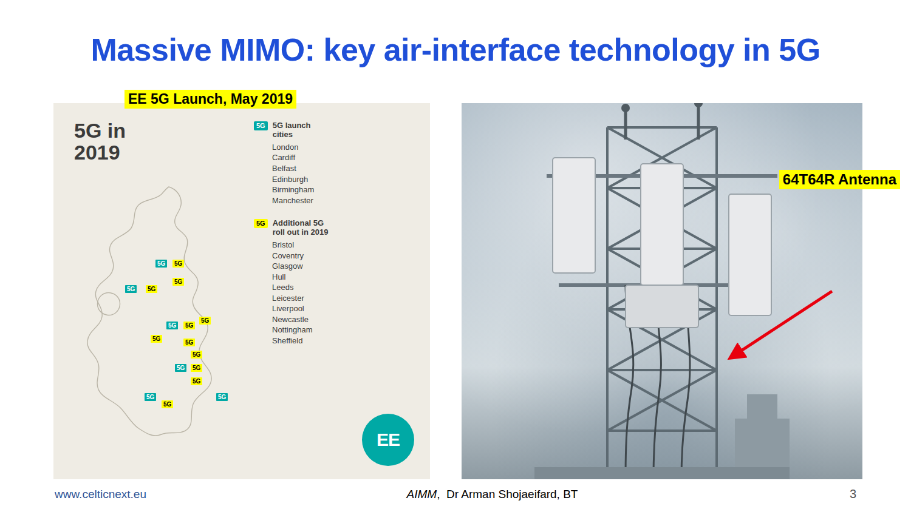Massive MIMO: key air-interface technology in 5G
EE 5G Launch, May 2019
64T64R Antenna
5G in 2019
5G 5G launch
cities
London
Cardiff
Belfast
Edinburgh
Birmingham
Manchester
5G Additional 5G
roll out in 2019
Bristol
Coventry
Glasgow
Hull
Leeds
Leicester
Liverpool
Newcastle
Nottingham
Sheffield
5G 5G 5G 5G 5G 5G 5G 5G 5G 5G 5G 5G 5G 5G 5G 5G 5G
EE
www.celticnext.eu AIMM, Dr Arman Shojaeifard, BT 3